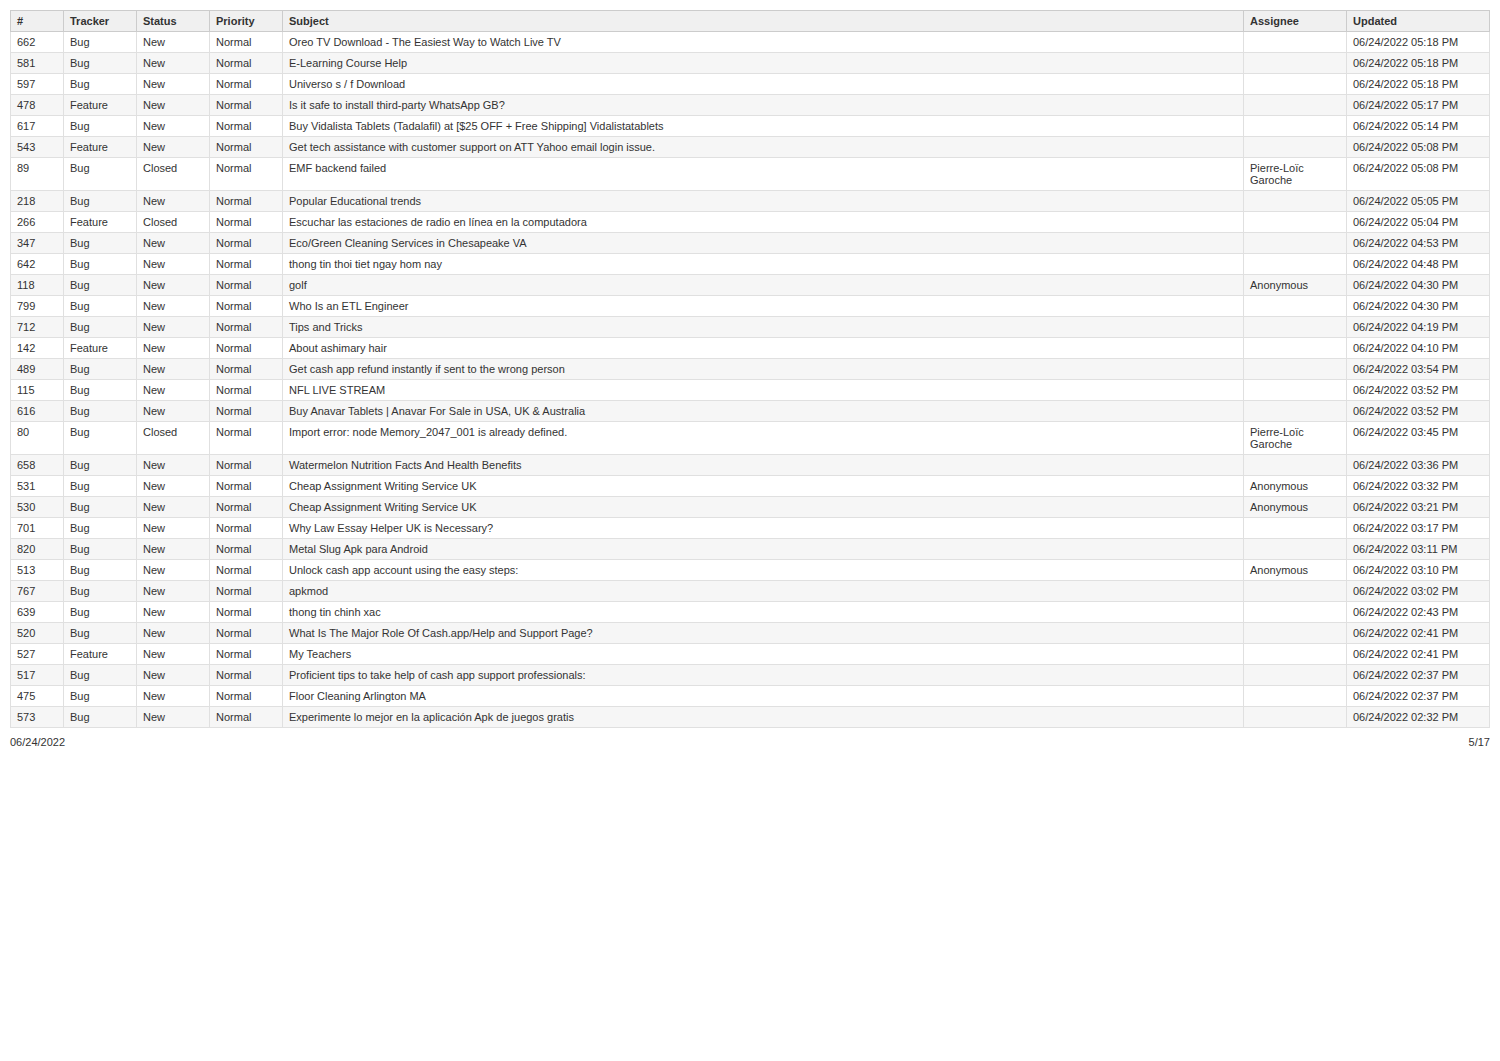| # | Tracker | Status | Priority | Subject | Assignee | Updated |
| --- | --- | --- | --- | --- | --- | --- |
| 662 | Bug | New | Normal | Oreo TV Download - The Easiest Way to Watch Live TV | | 06/24/2022 05:18 PM |
| 581 | Bug | New | Normal | E-Learning Course Help | | 06/24/2022 05:18 PM |
| 597 | Bug | New | Normal | Universo s / f Download | | 06/24/2022 05:18 PM |
| 478 | Feature | New | Normal | Is it safe to install third-party WhatsApp GB? | | 06/24/2022 05:17 PM |
| 617 | Bug | New | Normal | Buy Vidalista Tablets (Tadalafil) at [$25 OFF + Free Shipping] Vidalistatablets | | 06/24/2022 05:14 PM |
| 543 | Feature | New | Normal | Get tech assistance with customer support on ATT Yahoo email login issue. | | 06/24/2022 05:08 PM |
| 89 | Bug | Closed | Normal | EMF backend failed | Pierre-Loïc Garoche | 06/24/2022 05:08 PM |
| 218 | Bug | New | Normal | Popular Educational trends | | 06/24/2022 05:05 PM |
| 266 | Feature | Closed | Normal | Escuchar las estaciones de radio en línea en la computadora | | 06/24/2022 05:04 PM |
| 347 | Bug | New | Normal | Eco/Green Cleaning Services in Chesapeake VA | | 06/24/2022 04:53 PM |
| 642 | Bug | New | Normal | thong tin thoi tiet ngay hom nay | | 06/24/2022 04:48 PM |
| 118 | Bug | New | Normal | golf | Anonymous | 06/24/2022 04:30 PM |
| 799 | Bug | New | Normal | Who Is an ETL Engineer | | 06/24/2022 04:30 PM |
| 712 | Bug | New | Normal | Tips and Tricks | | 06/24/2022 04:19 PM |
| 142 | Feature | New | Normal | About ashimary hair | | 06/24/2022 04:10 PM |
| 489 | Bug | New | Normal | Get cash app refund instantly if sent to the wrong person | | 06/24/2022 03:54 PM |
| 115 | Bug | New | Normal | NFL LIVE STREAM | | 06/24/2022 03:52 PM |
| 616 | Bug | New | Normal | Buy Anavar Tablets / Anavar For Sale in USA, UK & Australia | | 06/24/2022 03:52 PM |
| 80 | Bug | Closed | Normal | Import error: node Memory_2047_001 is already defined. | Pierre-Loïc Garoche | 06/24/2022 03:45 PM |
| 658 | Bug | New | Normal | Watermelon Nutrition Facts And Health Benefits | | 06/24/2022 03:36 PM |
| 531 | Bug | New | Normal | Cheap Assignment Writing Service UK | Anonymous | 06/24/2022 03:32 PM |
| 530 | Bug | New | Normal | Cheap Assignment Writing Service UK | Anonymous | 06/24/2022 03:21 PM |
| 701 | Bug | New | Normal | Why Law Essay Helper UK is Necessary? | | 06/24/2022 03:17 PM |
| 820 | Bug | New | Normal | Metal Slug Apk para Android | | 06/24/2022 03:11 PM |
| 513 | Bug | New | Normal | Unlock cash app account using the easy steps: | Anonymous | 06/24/2022 03:10 PM |
| 767 | Bug | New | Normal | apkmod | | 06/24/2022 03:02 PM |
| 639 | Bug | New | Normal | thong tin chinh xac | | 06/24/2022 02:43 PM |
| 520 | Bug | New | Normal | What Is The Major Role Of Cash.app/Help and Support Page? | | 06/24/2022 02:41 PM |
| 527 | Feature | New | Normal | My Teachers | | 06/24/2022 02:41 PM |
| 517 | Bug | New | Normal | Proficient tips to take help of cash app support professionals: | | 06/24/2022 02:37 PM |
| 475 | Bug | New | Normal | Floor Cleaning Arlington MA | | 06/24/2022 02:37 PM |
| 573 | Bug | New | Normal | Experimente lo mejor en la aplicación Apk de juegos gratis | | 06/24/2022 02:32 PM |
06/24/2022 5/17